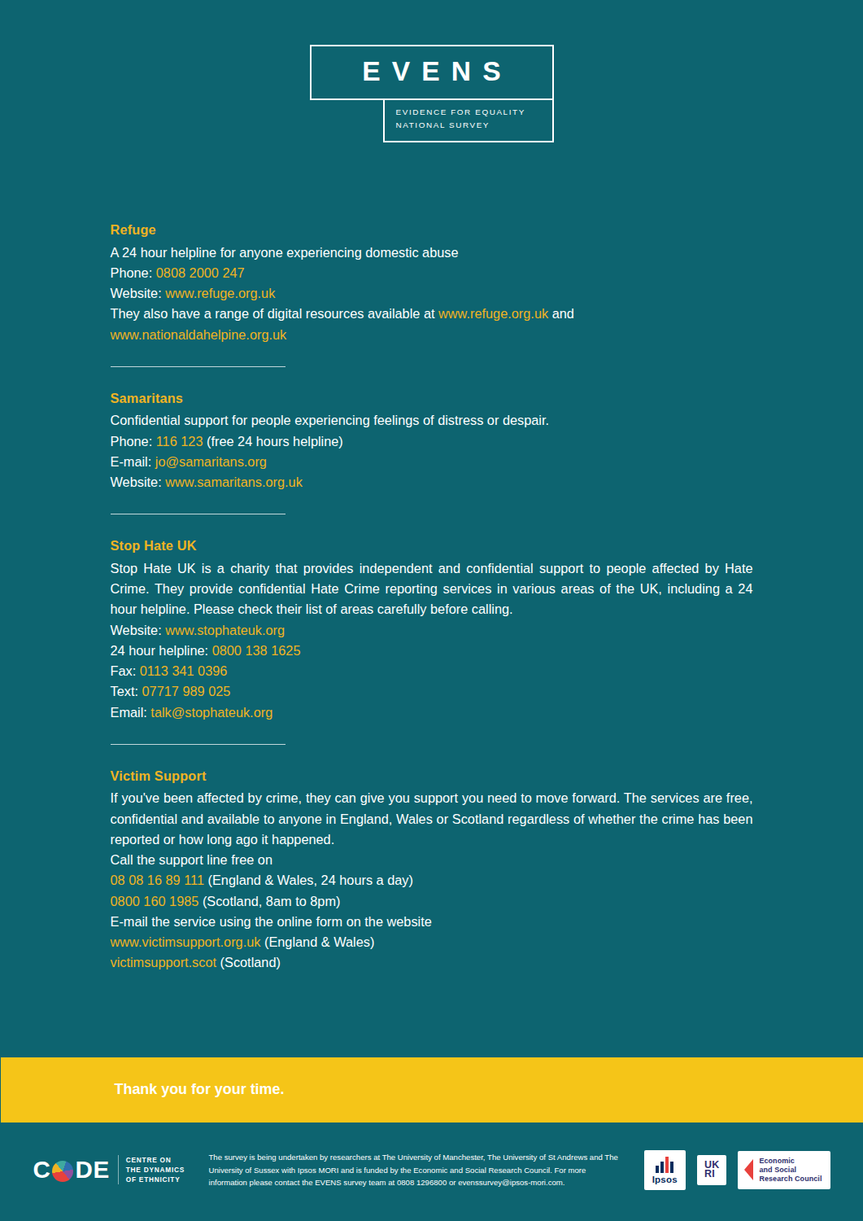EVENS
Evidence for Equality
National Survey
Refuge
A 24 hour helpline for anyone experiencing domestic abuse
Phone: 0808 2000 247
Website: www.refuge.org.uk
They also have a range of digital resources available at www.refuge.org.uk and www.nationaldahelpine.org.uk
Samaritans
Confidential support for people experiencing feelings of distress or despair.
Phone: 116 123 (free 24 hours helpline)
E-mail: jo@samaritans.org
Website: www.samaritans.org.uk
Stop Hate UK
Stop Hate UK is a charity that provides independent and confidential support to people affected by Hate Crime. They provide confidential Hate Crime reporting services in various areas of the UK, including a 24 hour helpline. Please check their list of areas carefully before calling.
Website: www.stophateuk.org
24 hour helpline: 0800 138 1625
Fax: 0113 341 0396
Text: 07717 989 025
Email: talk@stophateuk.org
Victim Support
If you've been affected by crime, they can give you support you need to move forward. The services are free, confidential and available to anyone in England, Wales or Scotland regardless of whether the crime has been reported or how long ago it happened.
Call the support line free on
08 08 16 89 111 (England & Wales, 24 hours a day)
0800 160 1985 (Scotland, 8am to 8pm)
E-mail the service using the online form on the website
www.victimsupport.org.uk (England & Wales)
victimsupport.scot (Scotland)
Thank you for your time.
C DE
Centre on
the Dynamics
of Ethnicity
The survey is being undertaken by researchers at The University of Manchester, The University of St Andrews and The University of Sussex with Ipsos MORI and is funded by the Economic and Social Research Council. For more information please contact the EVENS survey team at 0808 1296800 or evenssurvey@ipsos-mori.com.
Ipsos
UK
RI
Economic
and Social
Research Council